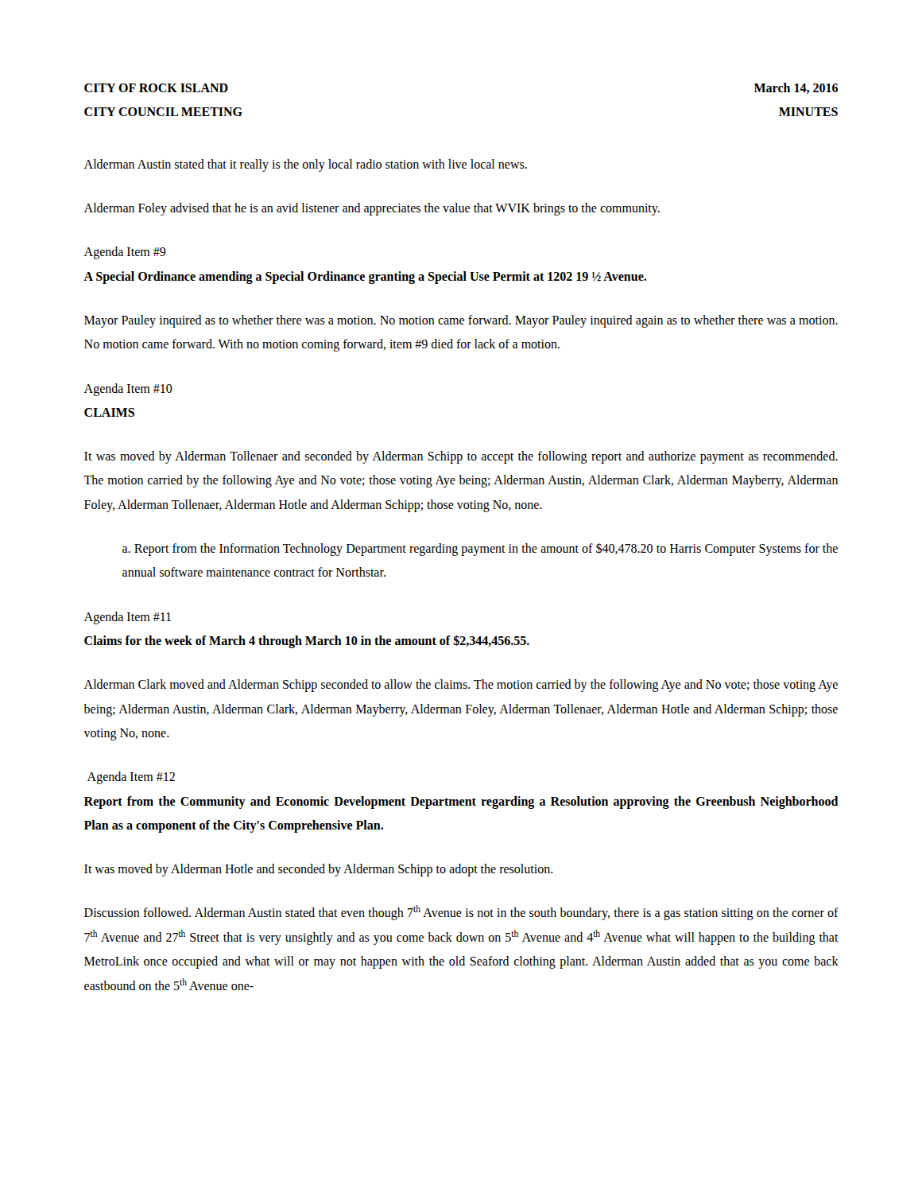CITY OF ROCK ISLAND
CITY COUNCIL MEETING
March 14, 2016
MINUTES
Alderman Austin stated that it really is the only local radio station with live local news.
Alderman Foley advised that he is an avid listener and appreciates the value that WVIK brings to the community.
Agenda Item #9
A Special Ordinance amending a Special Ordinance granting a Special Use Permit at 1202 19 ½ Avenue.
Mayor Pauley inquired as to whether there was a motion. No motion came forward. Mayor Pauley inquired again as to whether there was a motion. No motion came forward. With no motion coming forward, item #9 died for lack of a motion.
Agenda Item #10
CLAIMS
It was moved by Alderman Tollenaer and seconded by Alderman Schipp to accept the following report and authorize payment as recommended. The motion carried by the following Aye and No vote; those voting Aye being; Alderman Austin, Alderman Clark, Alderman Mayberry, Alderman Foley, Alderman Tollenaer, Alderman Hotle and Alderman Schipp; those voting No, none.
a. Report from the Information Technology Department regarding payment in the amount of $40,478.20 to Harris Computer Systems for the annual software maintenance contract for Northstar.
Agenda Item #11
Claims for the week of March 4 through March 10 in the amount of $2,344,456.55.
Alderman Clark moved and Alderman Schipp seconded to allow the claims. The motion carried by the following Aye and No vote; those voting Aye being; Alderman Austin, Alderman Clark, Alderman Mayberry, Alderman Foley, Alderman Tollenaer, Alderman Hotle and Alderman Schipp; those voting No, none.
Agenda Item #12
Report from the Community and Economic Development Department regarding a Resolution approving the Greenbush Neighborhood Plan as a component of the City's Comprehensive Plan.
It was moved by Alderman Hotle and seconded by Alderman Schipp to adopt the resolution.
Discussion followed. Alderman Austin stated that even though 7th Avenue is not in the south boundary, there is a gas station sitting on the corner of 7th Avenue and 27th Street that is very unsightly and as you come back down on 5th Avenue and 4th Avenue what will happen to the building that MetroLink once occupied and what will or may not happen with the old Seaford clothing plant. Alderman Austin added that as you come back eastbound on the 5th Avenue one-